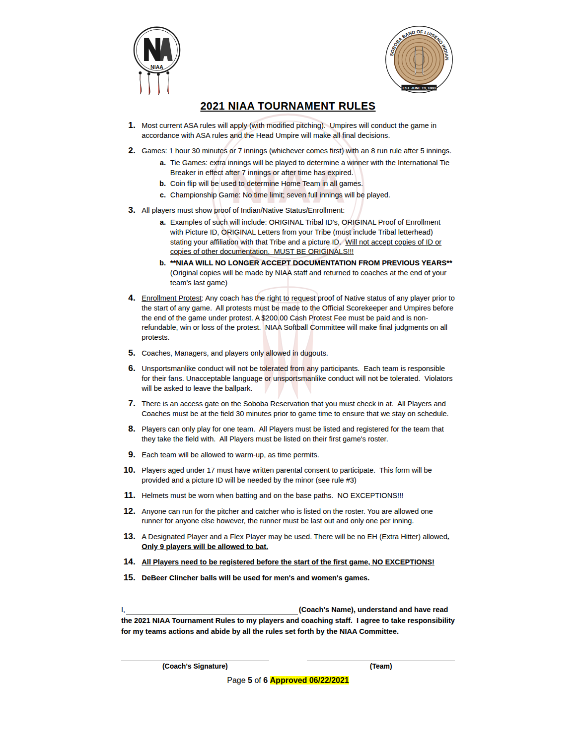NIAA
NIAA
SOBOBA BAND OF LUISENO INDIANS EST. JUNE 19, 1883
2021 NIAA TOURNAMENT RULES
Most current ASA rules will apply (with modified pitching). Umpires will conduct the game in accordance with ASA rules and the Head Umpire will make all final decisions.
Games: 1 hour 30 minutes or 7 innings (whichever comes first) with an 8 run rule after 5 innings.
Tie Games: extra innings will be played to determine a winner with the International Tie Breaker in effect after 7 innings or after time has expired.
Coin flip will be used to determine Home Team in all games.
Championship Game: No time limit; seven full innings will be played.
All players must show proof of Indian/Native Status/Enrollment:
Examples of such will include: ORIGINAL Tribal ID's, ORIGINAL Proof of Enrollment with Picture ID, ORIGINAL Letters from your Tribe (must include Tribal letterhead) stating your affiliation with that Tribe and a picture ID. Will not accept copies of ID or copies of other documentation. MUST BE ORIGINALS!!!
**NIAA WILL NO LONGER ACCEPT DOCUMENTATION FROM PREVIOUS YEARS** (Original copies will be made by NIAA staff and returned to coaches at the end of your team's last game)
Enrollment Protest: Any coach has the right to request proof of Native status of any player prior to the start of any game. All protests must be made to the Official Scorekeeper and Umpires before the end of the game under protest. A $200.00 Cash Protest Fee must be paid and is non-refundable, win or loss of the protest. NIAA Softball Committee will make final judgments on all protests.
Coaches, Managers, and players only allowed in dugouts.
Unsportsmanlike conduct will not be tolerated from any participants. Each team is responsible for their fans. Unacceptable language or unsportsmanlike conduct will not be tolerated. Violators will be asked to leave the ballpark.
There is an access gate on the Soboba Reservation that you must check in at. All Players and Coaches must be at the field 30 minutes prior to game time to ensure that we stay on schedule.
Players can only play for one team. All Players must be listed and registered for the team that they take the field with. All Players must be listed on their first game's roster.
Each team will be allowed to warm-up, as time permits.
Players aged under 17 must have written parental consent to participate. This form will be provided and a picture ID will be needed by the minor (see rule #3)
Helmets must be worn when batting and on the base paths. NO EXCEPTIONS!!!
Anyone can run for the pitcher and catcher who is listed on the roster. You are allowed one runner for anyone else however, the runner must be last out and only one per inning.
A Designated Player and a Flex Player may be used. There will be no EH (Extra Hitter) allowed. Only 9 players will be allowed to bat.
All Players need to be registered before the start of the first game, NO EXCEPTIONS!
DeBeer Clincher balls will be used for men's and women's games.
I, (Coach's Name), understand and have read the 2021 NIAA Tournament Rules to my players and coaching staff. I agree to take responsibility for my teams actions and abide by all the rules set forth by the NIAA Committee.
(Coach's Signature)
(Team)
Page 5 of 6 Approved 06/22/2021